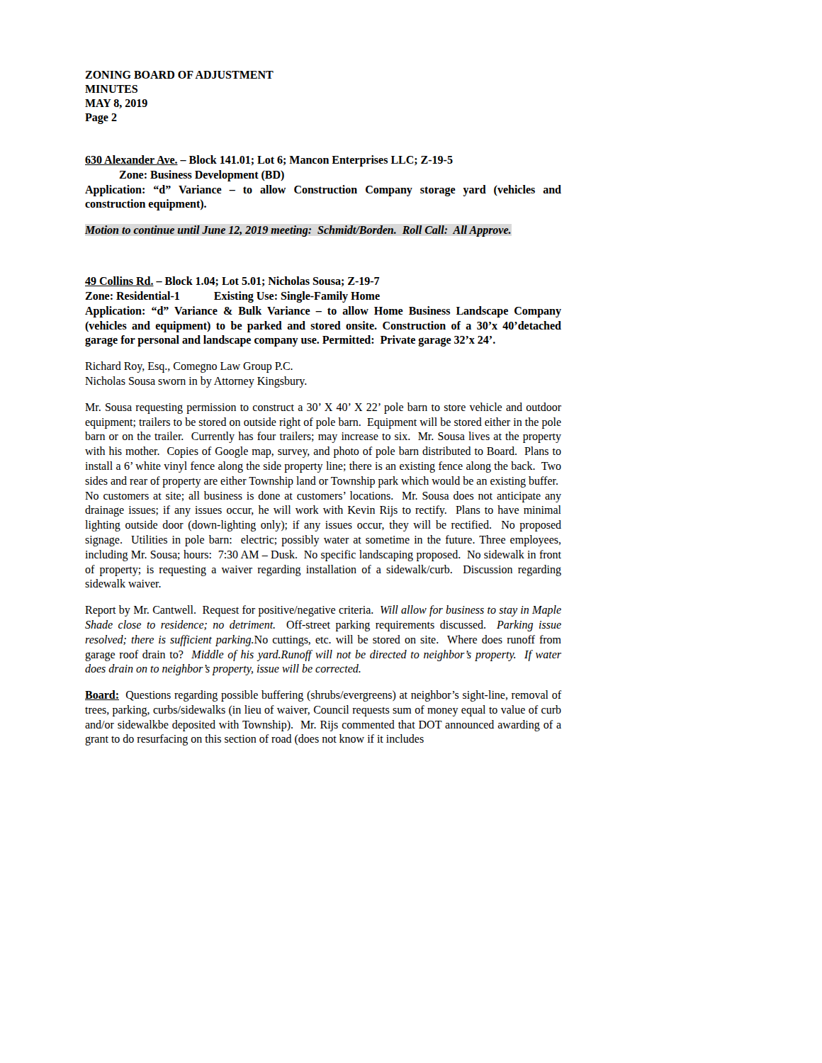ZONING BOARD OF ADJUSTMENT
MINUTES
MAY 8, 2019
Page 2
630 Alexander Ave. – Block 141.01; Lot 6; Mancon Enterprises LLC; Z-19-5
Zone: Business Development (BD)
Application: “d” Variance – to allow Construction Company storage yard (vehicles and construction equipment).
Motion to continue until June 12, 2019 meeting: Schmidt/Borden. Roll Call: All Approve.
49 Collins Rd. – Block 1.04; Lot 5.01; Nicholas Sousa; Z-19-7
Zone: Residential-1 Existing Use: Single-Family Home
Application: “d” Variance & Bulk Variance – to allow Home Business Landscape Company (vehicles and equipment) to be parked and stored onsite. Construction of a 30’x 40’detached garage for personal and landscape company use. Permitted: Private garage 32’x 24’.
Richard Roy, Esq., Comegno Law Group P.C.
Nicholas Sousa sworn in by Attorney Kingsbury.
Mr. Sousa requesting permission to construct a 30’ X 40’ X 22’ pole barn to store vehicle and outdoor equipment; trailers to be stored on outside right of pole barn. Equipment will be stored either in the pole barn or on the trailer. Currently has four trailers; may increase to six. Mr. Sousa lives at the property with his mother. Copies of Google map, survey, and photo of pole barn distributed to Board. Plans to install a 6’ white vinyl fence along the side property line; there is an existing fence along the back. Two sides and rear of property are either Township land or Township park which would be an existing buffer. No customers at site; all business is done at customers’ locations. Mr. Sousa does not anticipate any drainage issues; if any issues occur, he will work with Kevin Rijs to rectify. Plans to have minimal lighting outside door (down-lighting only); if any issues occur, they will be rectified. No proposed signage. Utilities in pole barn: electric; possibly water at sometime in the future. Three employees, including Mr. Sousa; hours: 7:30 AM – Dusk. No specific landscaping proposed. No sidewalk in front of property; is requesting a waiver regarding installation of a sidewalk/curb. Discussion regarding sidewalk waiver.
Report by Mr. Cantwell. Request for positive/negative criteria. Will allow for business to stay in Maple Shade close to residence; no detriment. Off-street parking requirements discussed. Parking issue resolved; there is sufficient parking. No cuttings, etc. will be stored on site. Where does runoff from garage roof drain to? Middle of his yard.Runoff will not be directed to neighbor’s property. If water does drain on to neighbor’s property, issue will be corrected.
Board: Questions regarding possible buffering (shrubs/evergreens) at neighbor’s sight-line, removal of trees, parking, curbs/sidewalks (in lieu of waiver, Council requests sum of money equal to value of curb and/or sidewalkbe deposited with Township). Mr. Rijs commented that DOT announced awarding of a grant to do resurfacing on this section of road (does not know if it includes